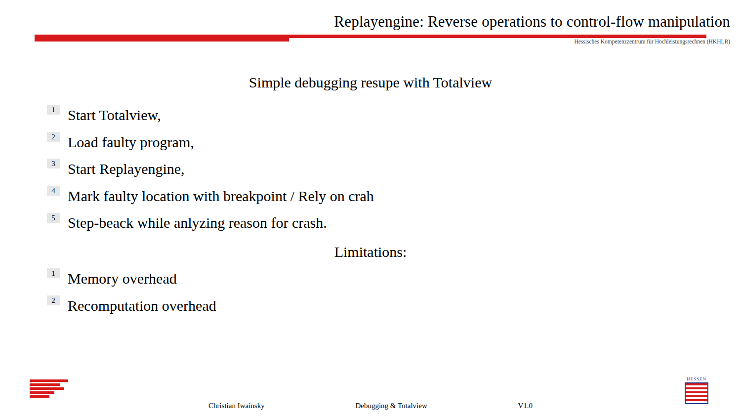Replayengine: Reverse operations to control-flow manipulation
Hessisches Kompetenzzentrum für Hochleistungsrechnen (HKHLR)
Simple debugging resupe with Totalview
1 Start Totalview,
2 Load faulty program,
3 Start Replayengine,
4 Mark faulty location with breakpoint / Rely on crah
5 Step-beack while anlyzing reason for crash.
Limitations:
1 Memory overhead
2 Recomputation overhead
Christian Iwainsky Debugging & Totalview V1.0
HESSEN